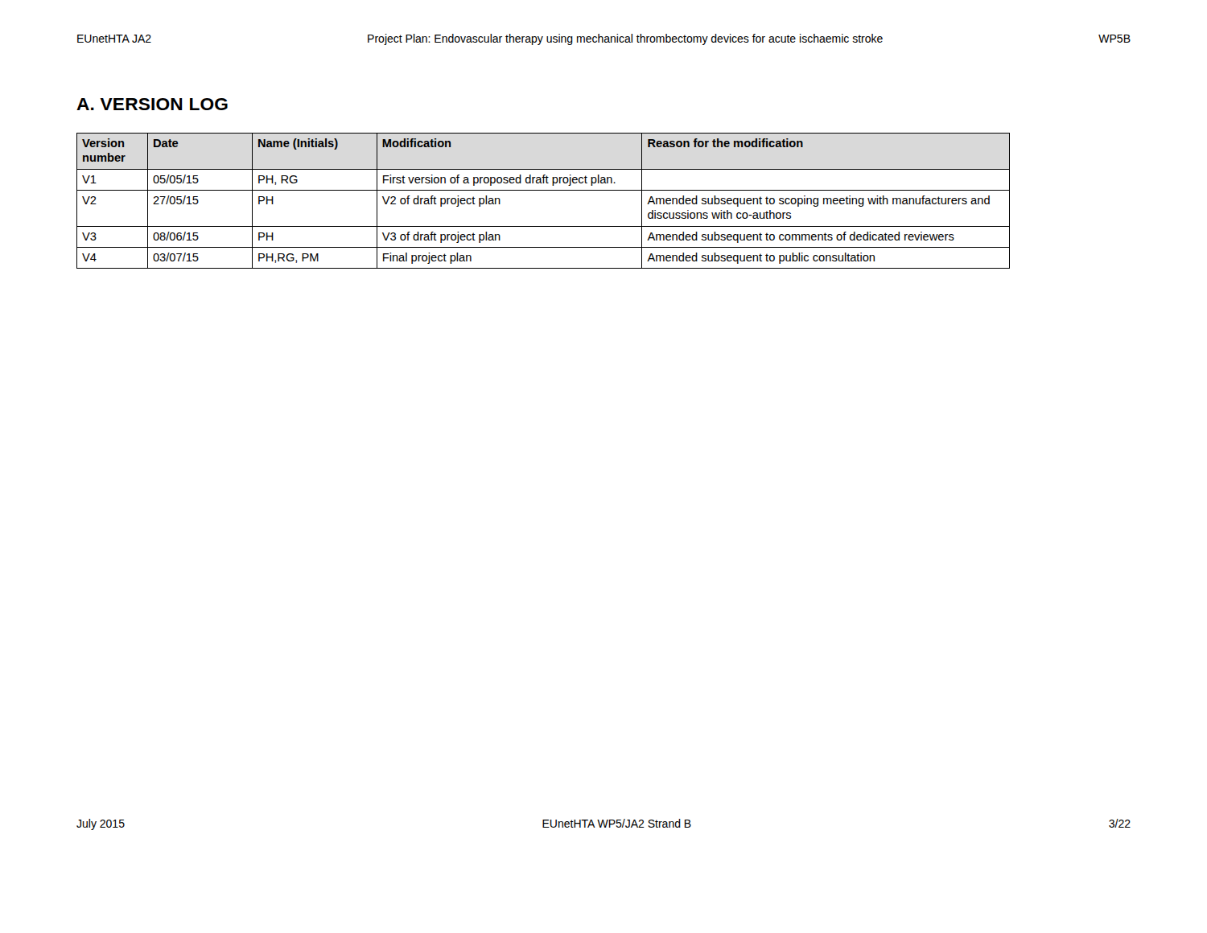EUnetHTA JA2
Project Plan: Endovascular therapy using mechanical thrombectomy devices for acute ischaemic stroke
WP5B
A. VERSION LOG
| Version number | Date | Name (Initials) | Modification | Reason for the modification |
| --- | --- | --- | --- | --- |
| V1 | 05/05/15 | PH, RG | First version of a proposed draft project plan. | |
| V2 | 27/05/15 | PH | V2 of draft project plan | Amended subsequent to scoping meeting with manufacturers and discussions with co-authors |
| V3 | 08/06/15 | PH | V3 of draft project plan | Amended subsequent to comments of dedicated reviewers |
| V4 | 03/07/15 | PH,RG, PM | Final project plan | Amended subsequent to public consultation |
July 2015
EUnetHTA WP5/JA2 Strand B
3/22